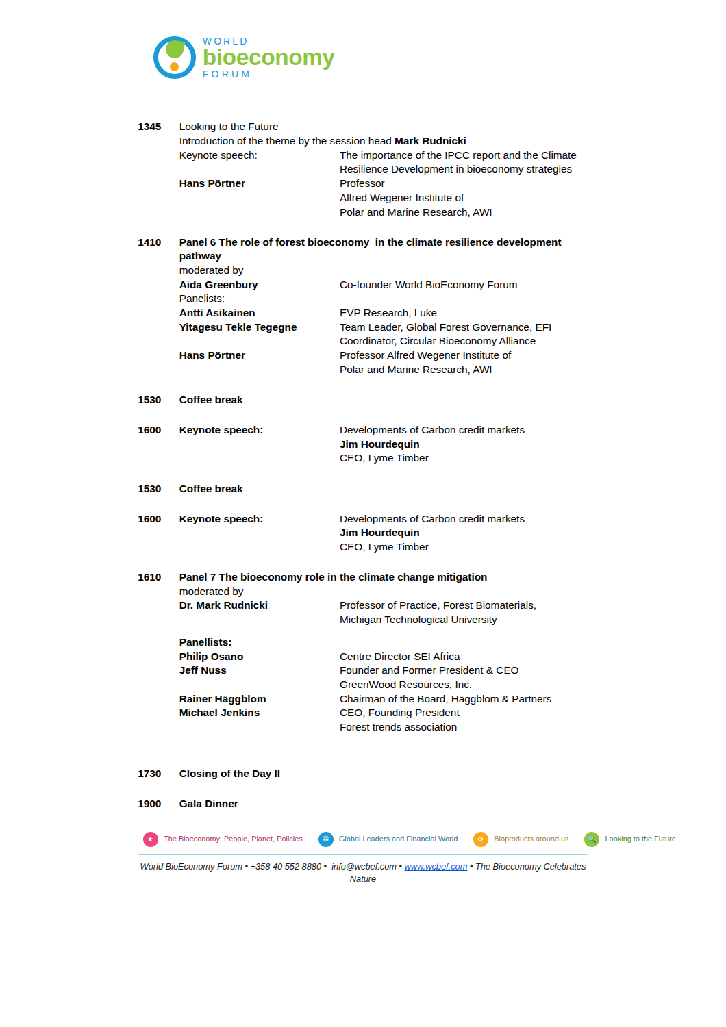world
bioeconomy
forum
| 1345 | Looking to the Future | |
| | Introduction of the theme by the session head Mark Rudnicki |
| | Keynote speech: | The importance of the IPCC report and the Climate |
| | | Resilience Development in bioeconomy strategies |
| | Hans Pörtner | Professor |
| | | Alfred Wegener Institute of |
| | | Polar and Marine Research, AWI |
| 1410 | Panel 6 The role of forest bioeconomy in the climate resilience development pathway |
| | moderated by |
| | Aida Greenbury | Co-founder World BioEconomy Forum |
| | Panelists: | |
| | Antti Asikainen | EVP Research, Luke |
| | Yitagesu Tekle Tegegne | Team Leader, Global Forest Governance, EFI |
| | | Coordinator, Circular Bioeconomy Alliance |
| | Hans Pörtner | Professor Alfred Wegener Institute of |
| | | Polar and Marine Research, AWI |
| 1530 | Coffee break |
| 1600 | Keynote speech: | Developments of Carbon credit markets |
| | | Jim Hourdequin |
| | | CEO, Lyme Timber |
| 1530 | Coffee break |
| 1600 | Keynote speech: | Developments of Carbon credit markets |
| | | Jim Hourdequin |
| | | CEO, Lyme Timber |
| 1610 | Panel 7 The bioeconomy role in the climate change mitigation |
| | moderated by |
| | Dr. Mark Rudnicki | Professor of Practice, Forest Biomaterials, |
| | | Michigan Technological University |
| | Panellists: | |
| | Philip Osano | Centre Director SEI Africa |
| | Jeff Nuss | Founder and Former President & CEO |
| | | GreenWood Resources, Inc. |
| | Rainer Häggblom | Chairman of the Board, Häggblom & Partners |
| | Michael Jenkins | CEO, Founding President |
| | | Forest trends association |
| 1730 | Closing of the Day II |
| 1900 | Gala Dinner |
★ The Bioeconomy: People, Planet, Policies
🏛 Global Leaders and Financial World
⚙ Bioproducts around us
🔍 Looking to the Future
World BioEconomy Forum • +358 40 552 8880 • info@wcbef.com • www.wcbef.com • The Bioeconomy Celebrates Nature